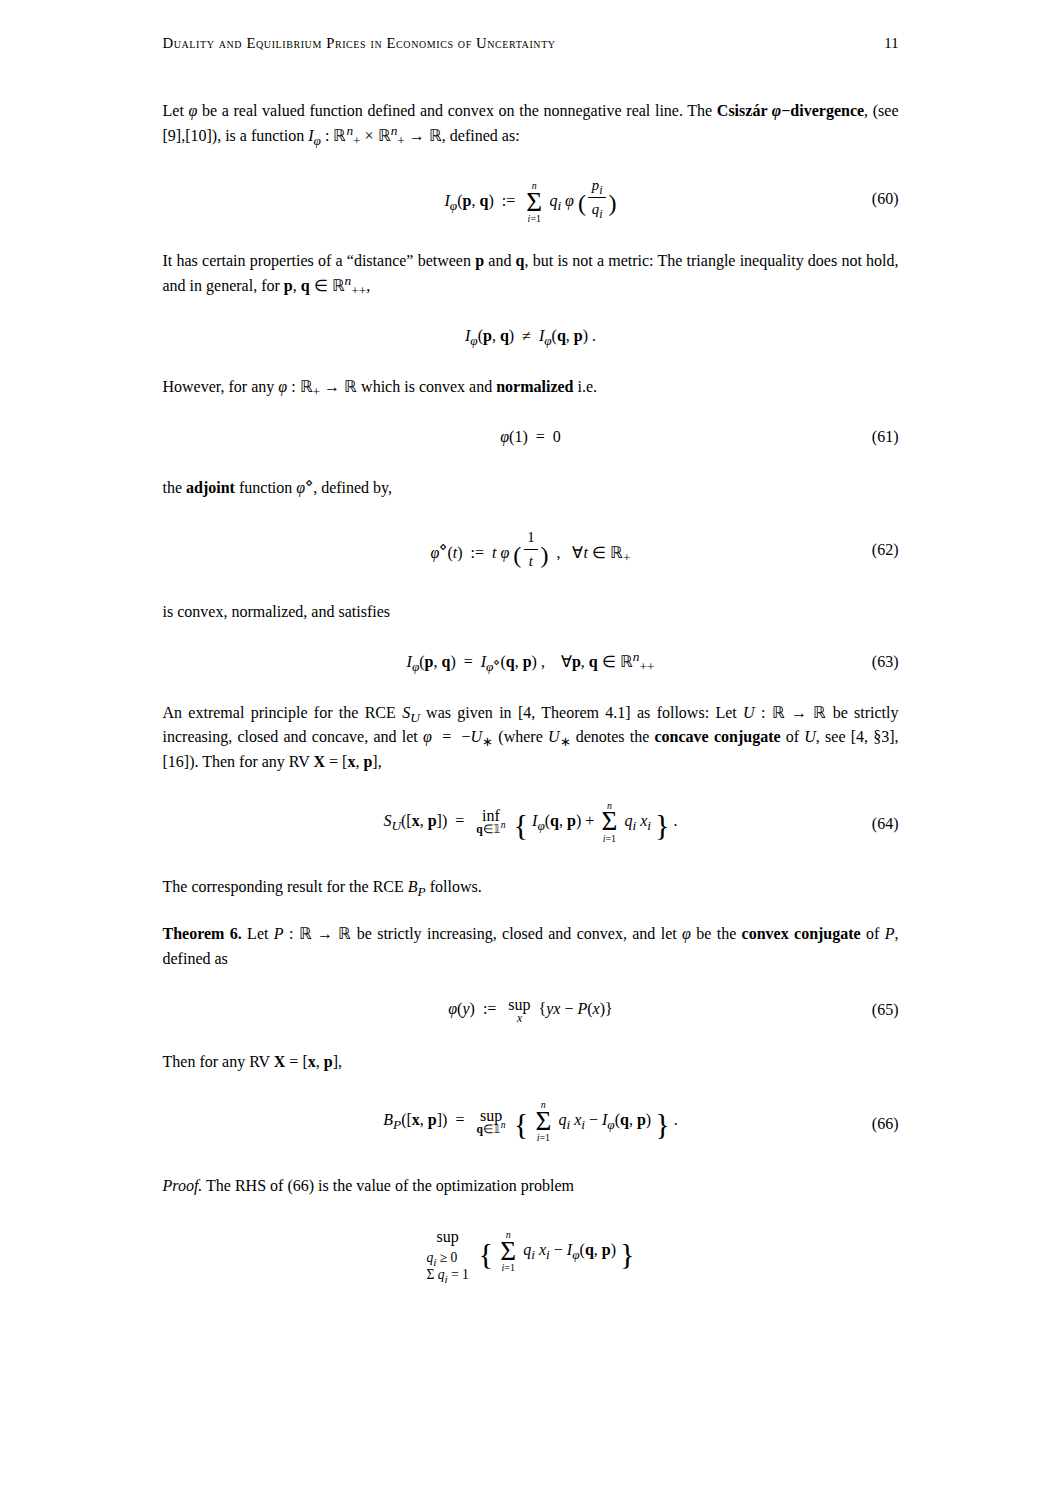Duality and Equilibrium Prices in Economics of Uncertainty 11
Let φ be a real valued function defined and convex on the nonnegative real line. The Csiszár φ−divergence, (see [9],[10]), is a function Iφ : ℝn+ × ℝn+ → ℝ, defined as:
Iφ(p, q) := nΣi=1 qi φ (pi qi) (60)
It has certain properties of a “distance” between p and q, but is not a metric: The triangle inequality does not hold, and in general, for p, q ∈ ℝn++,
Iφ(p, q) ≠ Iφ(q, p) .
However, for any φ : ℝ+ → ℝ which is convex and normalized i.e.
φ(1) = 0 (61)
the adjoint function φ⋄, defined by,
φ⋄(t) := t φ (1 t) , ∀t ∈ ℝ+ (62)
is convex, normalized, and satisfies
Iφ(p, q) = Iφ⋄(q, p) , ∀p, q ∈ ℝn++ (63)
An extremal principle for the RCE SU was given in [4, Theorem 4.1] as follows: Let U : ℝ → ℝ be strictly increasing, closed and concave, and let φ = −U∗ (where U∗ denotes the concave conjugate of U, see [4, §3], [16]). Then for any RV X = [x, p],
SU([x, p]) = inf q∈𝟙n { Iφ(q, p) + nΣi=1 qi xi } . (64)
The corresponding result for the RCE BP follows.
Theorem 6. Let P : ℝ → ℝ be strictly increasing, closed and convex, and let φ be the convex conjugate of P, defined as
φ(y) := sup x {yx − P(x)} (65)
Then for any RV X = [x, p],
BP([x, p]) = sup q∈𝟙n { nΣi=1 qi xi − Iφ(q, p) } . (66)
Proof. The RHS of (66) is the value of the optimization problem
sup
qi ≥ 0
Σ qi = 1
{ nΣi=1 qi xi − Iφ(q, p) }